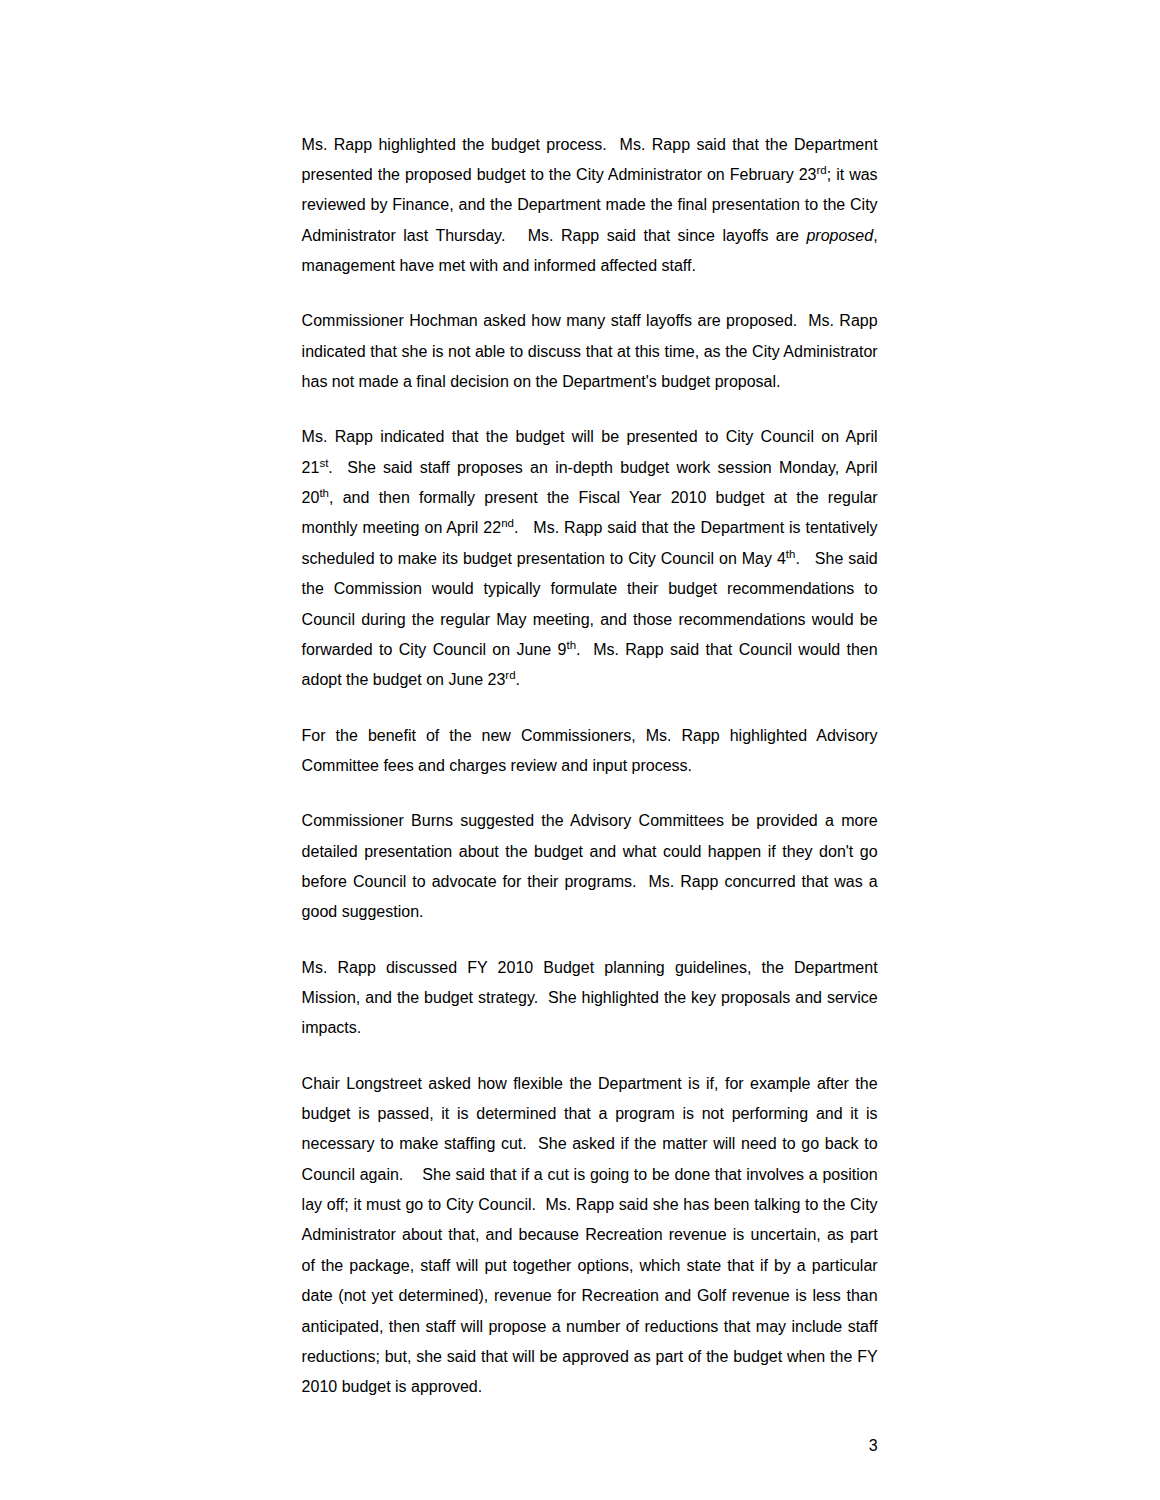Ms. Rapp highlighted the budget process. Ms. Rapp said that the Department presented the proposed budget to the City Administrator on February 23rd; it was reviewed by Finance, and the Department made the final presentation to the City Administrator last Thursday. Ms. Rapp said that since layoffs are proposed, management have met with and informed affected staff.
Commissioner Hochman asked how many staff layoffs are proposed. Ms. Rapp indicated that she is not able to discuss that at this time, as the City Administrator has not made a final decision on the Department's budget proposal.
Ms. Rapp indicated that the budget will be presented to City Council on April 21st. She said staff proposes an in-depth budget work session Monday, April 20th, and then formally present the Fiscal Year 2010 budget at the regular monthly meeting on April 22nd. Ms. Rapp said that the Department is tentatively scheduled to make its budget presentation to City Council on May 4th. She said the Commission would typically formulate their budget recommendations to Council during the regular May meeting, and those recommendations would be forwarded to City Council on June 9th. Ms. Rapp said that Council would then adopt the budget on June 23rd.
For the benefit of the new Commissioners, Ms. Rapp highlighted Advisory Committee fees and charges review and input process.
Commissioner Burns suggested the Advisory Committees be provided a more detailed presentation about the budget and what could happen if they don't go before Council to advocate for their programs. Ms. Rapp concurred that was a good suggestion.
Ms. Rapp discussed FY 2010 Budget planning guidelines, the Department Mission, and the budget strategy. She highlighted the key proposals and service impacts.
Chair Longstreet asked how flexible the Department is if, for example after the budget is passed, it is determined that a program is not performing and it is necessary to make staffing cut. She asked if the matter will need to go back to Council again. She said that if a cut is going to be done that involves a position lay off; it must go to City Council. Ms. Rapp said she has been talking to the City Administrator about that, and because Recreation revenue is uncertain, as part of the package, staff will put together options, which state that if by a particular date (not yet determined), revenue for Recreation and Golf revenue is less than anticipated, then staff will propose a number of reductions that may include staff reductions; but, she said that will be approved as part of the budget when the FY 2010 budget is approved.
3